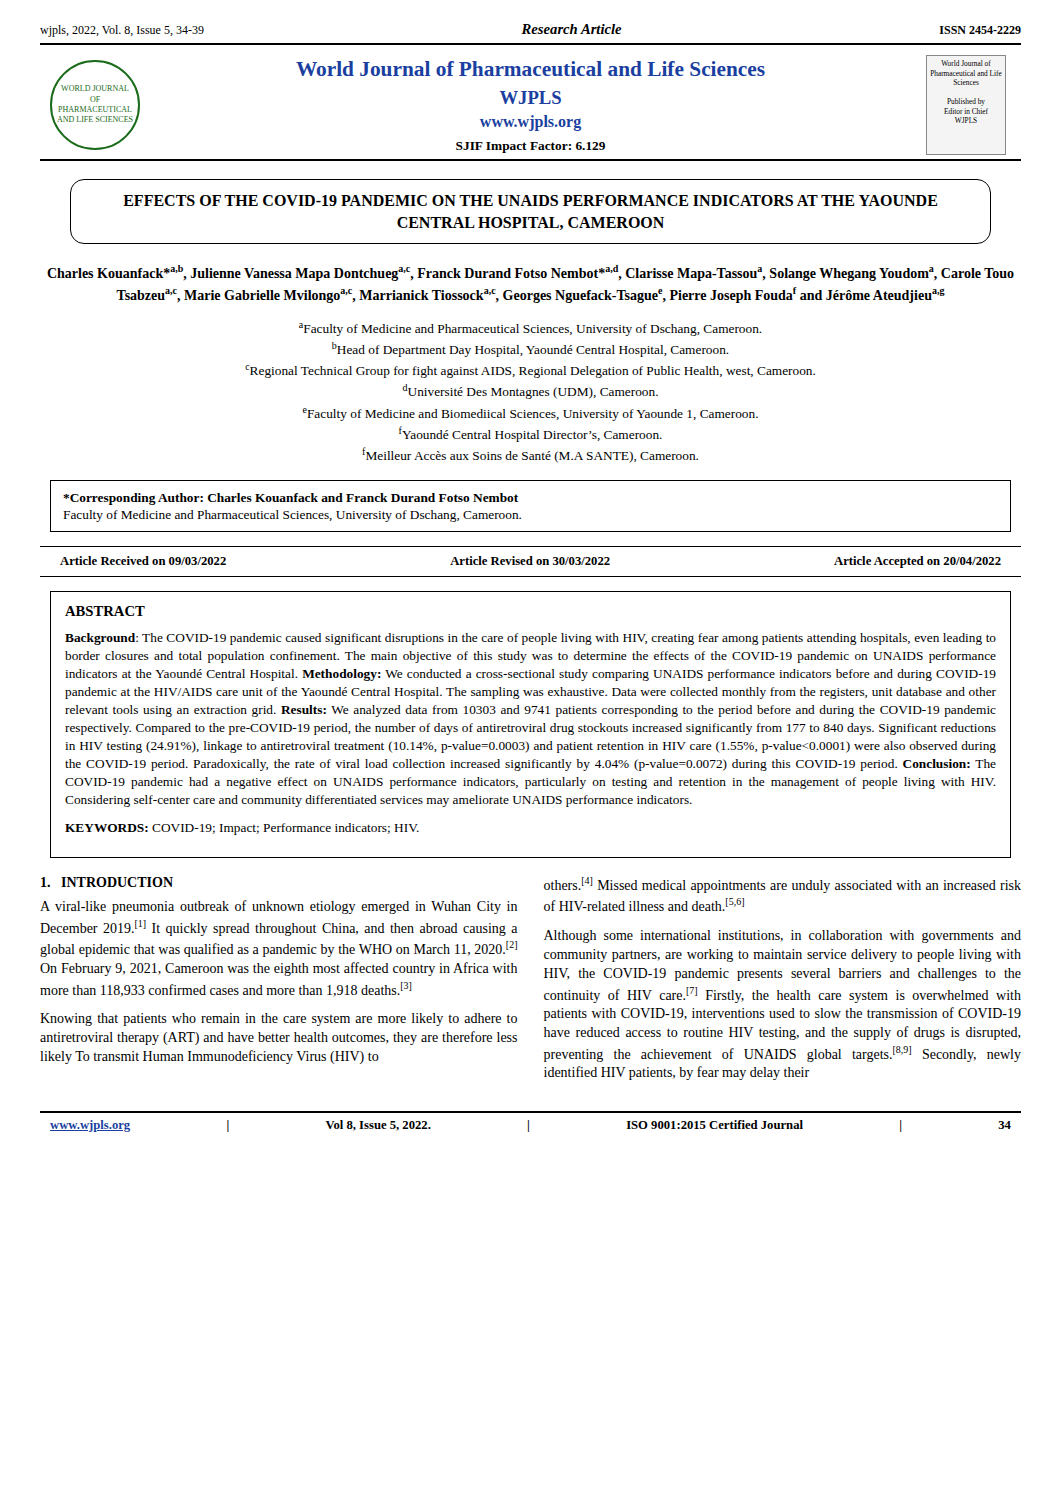wjpls, 2022, Vol. 8, Issue 5, 34-39
Research Article
ISSN 2454-2229
WORLD JOURNAL OF PHARMACEUTICAL AND LIFE SCIENCES
World Journal of Pharmaceutical and Life Sciences
WJPLS
www.wjpls.org
SJIF Impact Factor: 6.129
World Journal of Pharmaceutical and Life Sciences
Published by
Editor in Chief
WJPLS
EFFECTS OF THE COVID-19 PANDEMIC ON THE UNAIDS PERFORMANCE INDICATORS AT THE YAOUNDE CENTRAL HOSPITAL, CAMEROON
Charles Kouanfack*a,b, Julienne Vanessa Mapa Dontchuega,c, Franck Durand Fotso Nembot*a,d, Clarisse Mapa-Tassoua, Solange Whegang Youdoma, Carole Touo Tsabzeua,c, Marie Gabrielle Mvilongoa,c, Marrianick Tiossocka,c, Georges Nguefack-Tsaguee, Pierre Joseph Foudaf and Jérôme Ateudjieua,g
aFaculty of Medicine and Pharmaceutical Sciences, University of Dschang, Cameroon.
bHead of Department Day Hospital, Yaoundé Central Hospital, Cameroon.
cRegional Technical Group for fight against AIDS, Regional Delegation of Public Health, west, Cameroon.
dUniversité Des Montagnes (UDM), Cameroon.
eFaculty of Medicine and Biomediical Sciences, University of Yaounde 1, Cameroon.
fYaoundé Central Hospital Director’s, Cameroon.
fMeilleur Accès aux Soins de Santé (M.A SANTE), Cameroon.
*Corresponding Author: Charles Kouanfack and Franck Durand Fotso Nembot
Faculty of Medicine and Pharmaceutical Sciences, University of Dschang, Cameroon.
Article Received on 09/03/2022
Article Revised on 30/03/2022
Article Accepted on 20/04/2022
ABSTRACT
Background: The COVID-19 pandemic caused significant disruptions in the care of people living with HIV, creating fear among patients attending hospitals, even leading to border closures and total population confinement. The main objective of this study was to determine the effects of the COVID-19 pandemic on UNAIDS performance indicators at the Yaoundé Central Hospital. Methodology: We conducted a cross-sectional study comparing UNAIDS performance indicators before and during COVID-19 pandemic at the HIV/AIDS care unit of the Yaoundé Central Hospital. The sampling was exhaustive. Data were collected monthly from the registers, unit database and other relevant tools using an extraction grid. Results: We analyzed data from 10303 and 9741 patients corresponding to the period before and during the COVID-19 pandemic respectively. Compared to the pre-COVID-19 period, the number of days of antiretroviral drug stockouts increased significantly from 177 to 840 days. Significant reductions in HIV testing (24.91%), linkage to antiretroviral treatment (10.14%, p-value=0.0003) and patient retention in HIV care (1.55%, p-value<0.0001) were also observed during the COVID-19 period. Paradoxically, the rate of viral load collection increased significantly by 4.04% (p-value=0.0072) during this COVID-19 period. Conclusion: The COVID-19 pandemic had a negative effect on UNAIDS performance indicators, particularly on testing and retention in the management of people living with HIV. Considering self-center care and community differentiated services may ameliorate UNAIDS performance indicators.
KEYWORDS: COVID-19; Impact; Performance indicators; HIV.
1. INTRODUCTION
A viral-like pneumonia outbreak of unknown etiology emerged in Wuhan City in December 2019.[1] It quickly spread throughout China, and then abroad causing a global epidemic that was qualified as a pandemic by the WHO on March 11, 2020.[2] On February 9, 2021, Cameroon was the eighth most affected country in Africa with more than 118,933 confirmed cases and more than 1,918 deaths.[3]
Knowing that patients who remain in the care system are more likely to adhere to antiretroviral therapy (ART) and have better health outcomes, they are therefore less likely To transmit Human Immunodeficiency Virus (HIV) to
others.[4] Missed medical appointments are unduly associated with an increased risk of HIV-related illness and death.[5,6]
Although some international institutions, in collaboration with governments and community partners, are working to maintain service delivery to people living with HIV, the COVID-19 pandemic presents several barriers and challenges to the continuity of HIV care.[7] Firstly, the health care system is overwhelmed with patients with COVID-19, interventions used to slow the transmission of COVID-19 have reduced access to routine HIV testing, and the supply of drugs is disrupted, preventing the achievement of UNAIDS global targets.[8,9] Secondly, newly identified HIV patients, by fear may delay their
www.wjpls.org | Vol 8, Issue 5, 2022. | ISO 9001:2015 Certified Journal | 34